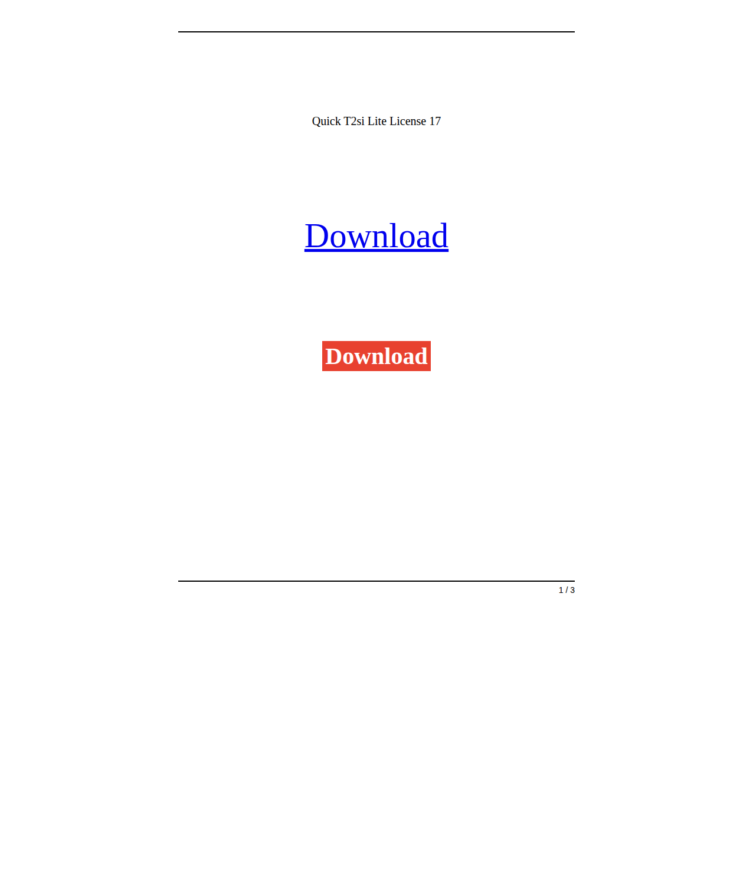Quick T2si Lite License 17
Download
Download
1 / 3